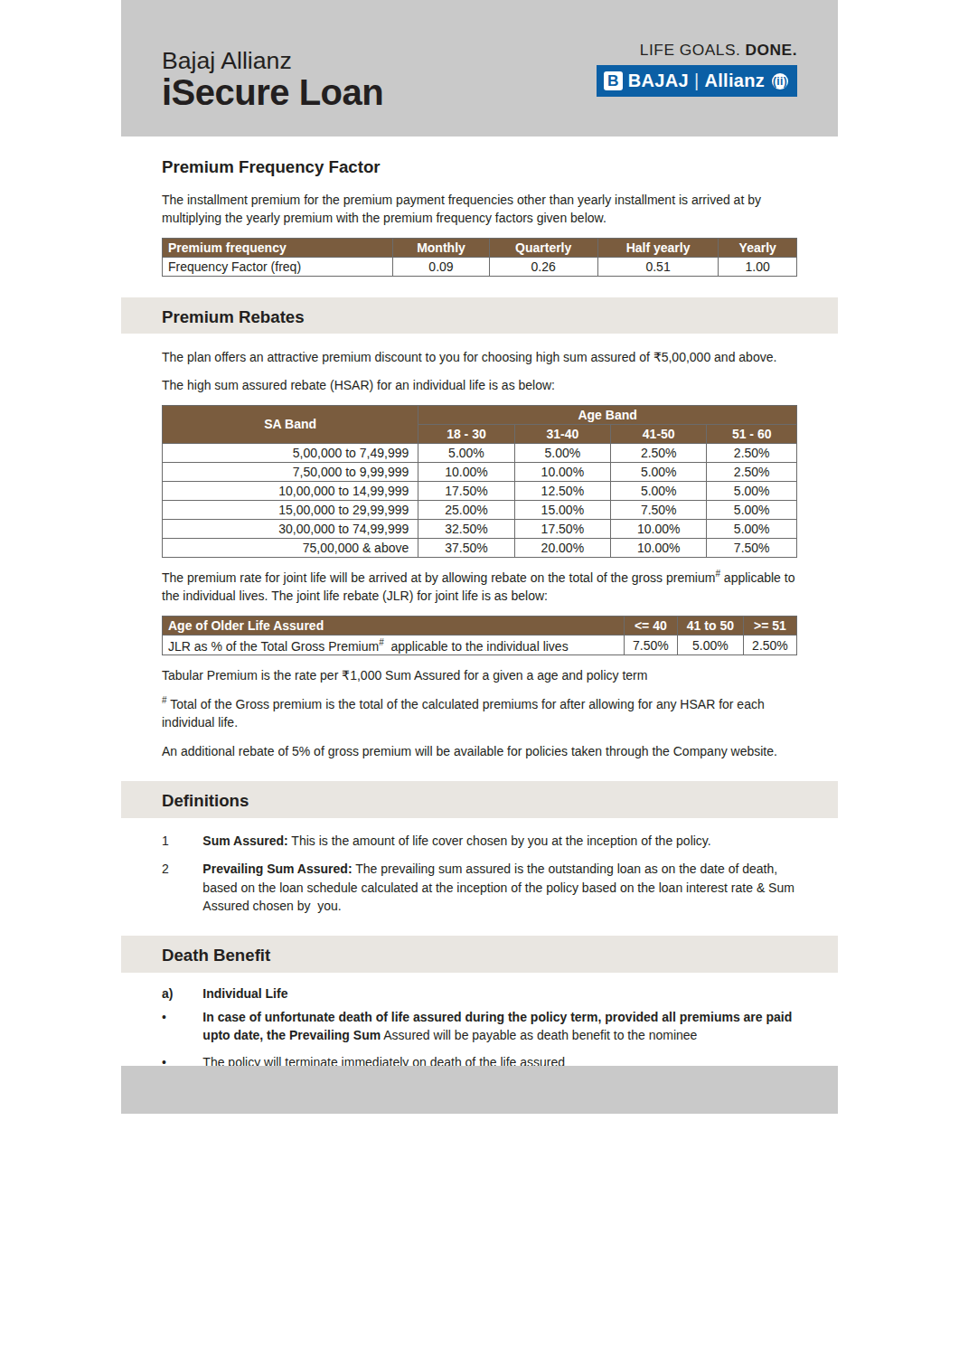Bajaj Allianz iSecure Loan
LIFE GOALS. DONE.
B BAJAJ | Allianz (ii)
Premium Frequency Factor
The installment premium for the premium payment frequencies other than yearly installment is arrived at by multiplying the yearly premium with the premium frequency factors given below.
| Premium frequency | Monthly | Quarterly | Half yearly | Yearly |
| --- | --- | --- | --- | --- |
| Frequency Factor (freq) | 0.09 | 0.26 | 0.51 | 1.00 |
Premium Rebates
The plan offers an attractive premium discount to you for choosing high sum assured of ₹5,00,000 and above.
The high sum assured rebate (HSAR) for an individual life is as below:
| SA Band | Age Band |
| --- | --- |
| 18 - 30 | 31-40 | 41-50 | 51 - 60 |
| 5,00,000 to 7,49,999 | 5.00% | 5.00% | 2.50% | 2.50% |
| 7,50,000 to 9,99,999 | 10.00% | 10.00% | 5.00% | 2.50% |
| 10,00,000 to 14,99,999 | 17.50% | 12.50% | 5.00% | 5.00% |
| 15,00,000 to 29,99,999 | 25.00% | 15.00% | 7.50% | 5.00% |
| 30,00,000 to 74,99,999 | 32.50% | 17.50% | 10.00% | 5.00% |
| 75,00,000 & above | 37.50% | 20.00% | 10.00% | 7.50% |
The premium rate for joint life will be arrived at by allowing rebate on the total of the gross premium# applicable to the individual lives. The joint life rebate (JLR) for joint life is as below:
| Age of Older Life Assured | <= 40 | 41 to 50 | >= 51 |
| --- | --- | --- | --- |
| JLR as % of the Total Gross Premium # applicable to the individual lives | 7.50% | 5.00% | 2.50% |
Tabular Premium is the rate per ₹1,000 Sum Assured for a given a age and policy term
# Total of the Gross premium is the total of the calculated premiums for after allowing for any HSAR for each individual life.
An additional rebate of 5% of gross premium will be available for policies taken through the Company website.
Definitions
1 Sum Assured: This is the amount of life cover chosen by you at the inception of the policy.
2 Prevailing Sum Assured: The prevailing sum assured is the outstanding loan as on the date of death, based on the loan schedule calculated at the inception of the policy based on the loan interest rate & Sum Assured chosen by you.
Death Benefit
a) Individual Life
• In case of unfortunate death of life assured during the policy term, provided all premiums are paid upto date, the Prevailing Sum Assured will be payable as death benefit to the nominee
• The policy will terminate immediately on death of the life assured